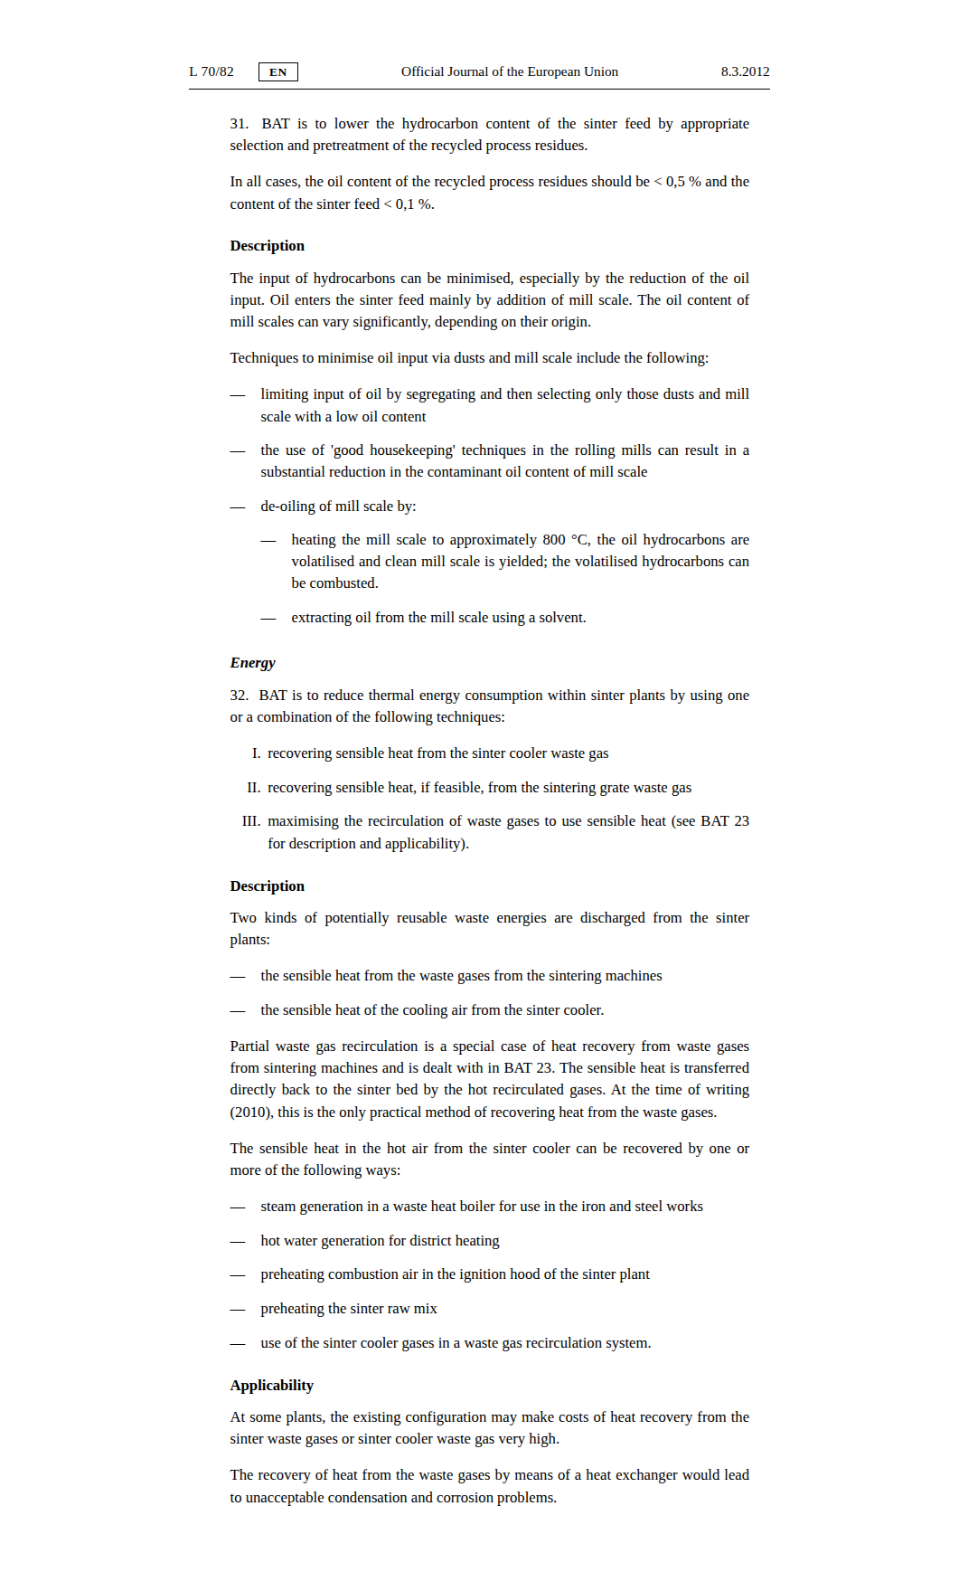L 70/82 EN
Official Journal of the European Union
8.3.2012
31. BAT is to lower the hydrocarbon content of the sinter feed by appropriate selection and pretreatment of the recycled process residues.
In all cases, the oil content of the recycled process residues should be < 0,5 % and the content of the sinter feed < 0,1 %.
Description
The input of hydrocarbons can be minimised, especially by the reduction of the oil input. Oil enters the sinter feed mainly by addition of mill scale. The oil content of mill scales can vary significantly, depending on their origin.
Techniques to minimise oil input via dusts and mill scale include the following:
limiting input of oil by segregating and then selecting only those dusts and mill scale with a low oil content
the use of 'good housekeeping' techniques in the rolling mills can result in a substantial reduction in the contaminant oil content of mill scale
de-oiling of mill scale by:
heating the mill scale to approximately 800 °C, the oil hydrocarbons are volatilised and clean mill scale is yielded; the volatilised hydrocarbons can be combusted.
extracting oil from the mill scale using a solvent.
Energy
32. BAT is to reduce thermal energy consumption within sinter plants by using one or a combination of the following techniques:
I. recovering sensible heat from the sinter cooler waste gas
II. recovering sensible heat, if feasible, from the sintering grate waste gas
III. maximising the recirculation of waste gases to use sensible heat (see BAT 23 for description and applicability).
Description
Two kinds of potentially reusable waste energies are discharged from the sinter plants:
the sensible heat from the waste gases from the sintering machines
the sensible heat of the cooling air from the sinter cooler.
Partial waste gas recirculation is a special case of heat recovery from waste gases from sintering machines and is dealt with in BAT 23. The sensible heat is transferred directly back to the sinter bed by the hot recirculated gases. At the time of writing (2010), this is the only practical method of recovering heat from the waste gases.
The sensible heat in the hot air from the sinter cooler can be recovered by one or more of the following ways:
steam generation in a waste heat boiler for use in the iron and steel works
hot water generation for district heating
preheating combustion air in the ignition hood of the sinter plant
preheating the sinter raw mix
use of the sinter cooler gases in a waste gas recirculation system.
Applicability
At some plants, the existing configuration may make costs of heat recovery from the sinter waste gases or sinter cooler waste gas very high.
The recovery of heat from the waste gases by means of a heat exchanger would lead to unacceptable condensation and corrosion problems.